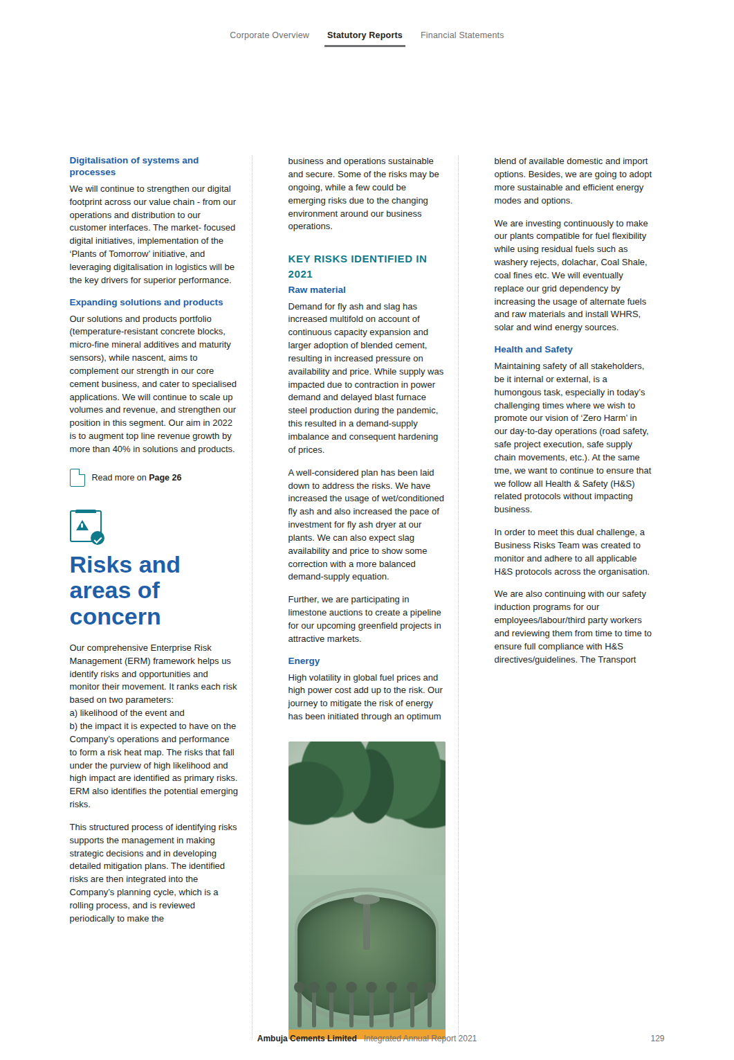Corporate Overview Statutory Reports Financial Statements
Digitalisation of systems and processes
We will continue to strengthen our digital footprint across our value chain - from our operations and distribution to our customer interfaces. The market- focused digital initiatives, implementation of the ‘Plants of Tomorrow’ initiative, and leveraging digitalisation in logistics will be the key drivers for superior performance.
Expanding solutions and products
Our solutions and products portfolio (temperature-resistant concrete blocks, micro-fine mineral additives and maturity sensors), while nascent, aims to complement our strength in our core cement business, and cater to specialised applications. We will continue to scale up volumes and revenue, and strengthen our position in this segment. Our aim in 2022 is to augment top line revenue growth by more than 40% in solutions and products.
Read more on Page 26
Risks and areas of concern
Our comprehensive Enterprise Risk Management (ERM) framework helps us identify risks and opportunities and monitor their movement. It ranks each risk based on two parameters:
a) likelihood of the event and
b) the impact it is expected to have on the Company’s operations and performance to form a risk heat map. The risks that fall under the purview of high likelihood and high impact are identified as primary risks. ERM also identifies the potential emerging risks.
This structured process of identifying risks supports the management in making strategic decisions and in developing detailed mitigation plans. The identified risks are then integrated into the Company’s planning cycle, which is a rolling process, and is reviewed periodically to make the
business and operations sustainable and secure. Some of the risks may be ongoing, while a few could be emerging risks due to the changing environment around our business operations.
Key risks identified in 2021
Raw material
Demand for fly ash and slag has increased multifold on account of continuous capacity expansion and larger adoption of blended cement, resulting in increased pressure on availability and price. While supply was impacted due to contraction in power demand and delayed blast furnace steel production during the pandemic, this resulted in a demand-supply imbalance and consequent hardening of prices.
A well-considered plan has been laid down to address the risks. We have increased the usage of wet/conditioned fly ash and also increased the pace of investment for fly ash dryer at our plants. We can also expect slag availability and price to show some correction with a more balanced demand-supply equation.
Further, we are participating in limestone auctions to create a pipeline for our upcoming greenfield projects in attractive markets.
Energy
High volatility in global fuel prices and high power cost add up to the risk. Our journey to mitigate the risk of energy has been initiated through an optimum
blend of available domestic and import options. Besides, we are going to adopt more sustainable and efficient energy modes and options.
We are investing continuously to make our plants compatible for fuel flexibility while using residual fuels such as washery rejects, dolachar, Coal Shale, coal fines etc. We will eventually replace our grid dependency by increasing the usage of alternate fuels and raw materials and install WHRS, solar and wind energy sources.
Health and Safety
Maintaining safety of all stakeholders, be it internal or external, is a humongous task, especially in today’s challenging times where we wish to promote our vision of ‘Zero Harm’ in our day-to-day operations (road safety, safe project execution, safe supply chain movements, etc.). At the same tme, we want to continue to ensure that we follow all Health & Safety (H&S) related protocols without impacting business.
In order to meet this dual challenge, a Business Risks Team was created to monitor and adhere to all applicable H&S protocols across the organisation.
We are also continuing with our safety induction programs for our employees/labour/third party workers and reviewing them from time to time to ensure full compliance with H&S directives/guidelines. The Transport
Ambuja Cements Limited Integrated Annual Report 2021
129